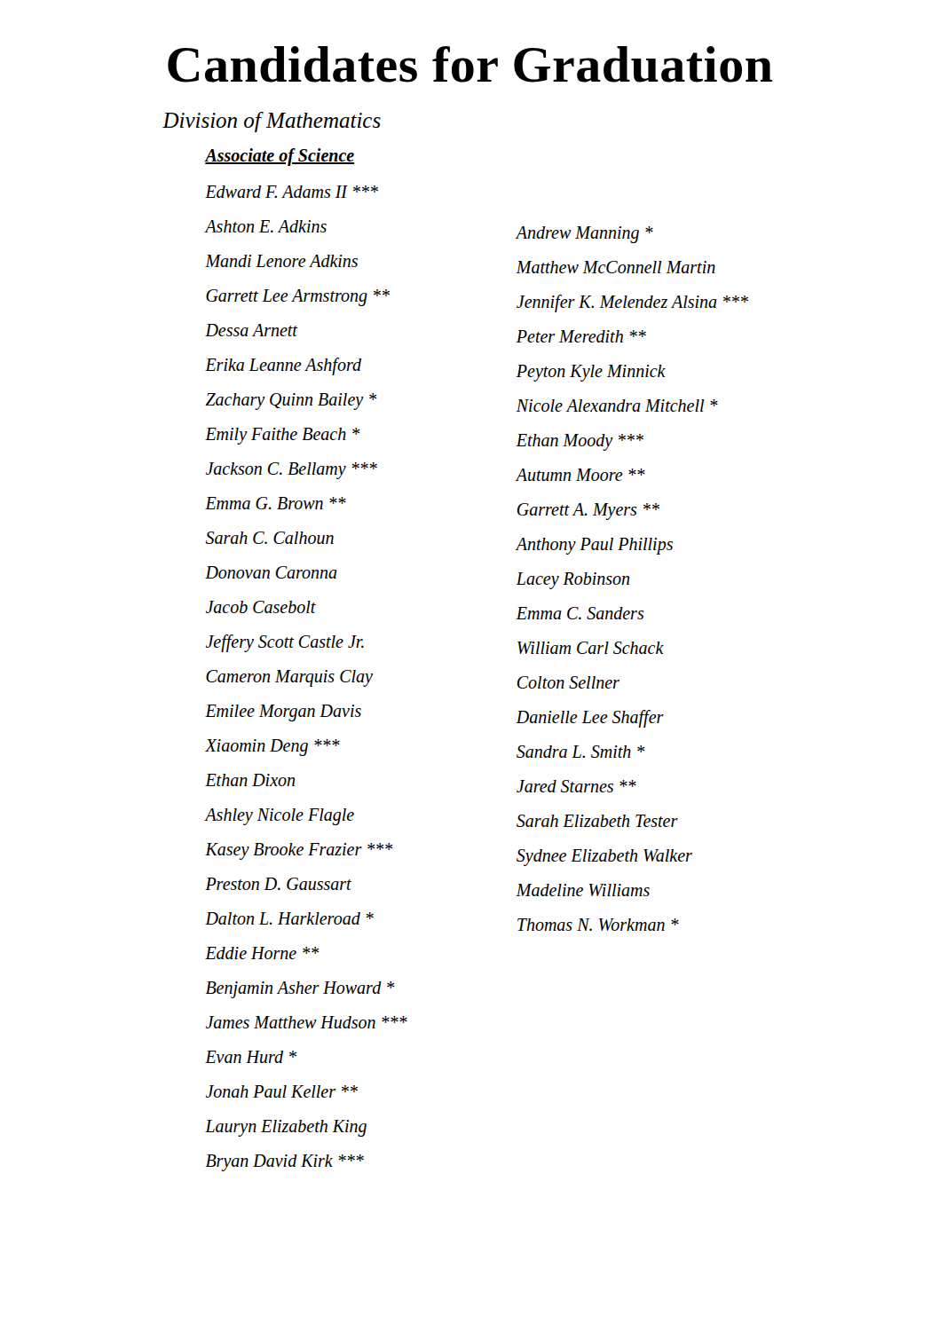Candidates for Graduation
Division of Mathematics
Associate of Science
Edward F. Adams II ***
Ashton E. Adkins
Mandi Lenore Adkins
Garrett Lee Armstrong **
Dessa Arnett
Erika Leanne Ashford
Zachary Quinn Bailey *
Emily Faithe Beach *
Jackson C. Bellamy ***
Emma G. Brown **
Sarah C. Calhoun
Donovan Caronna
Jacob Casebolt
Jeffery Scott Castle Jr.
Cameron Marquis Clay
Emilee Morgan Davis
Xiaomin Deng ***
Ethan Dixon
Ashley Nicole Flagle
Kasey Brooke Frazier ***
Preston D. Gaussart
Dalton L. Harkleroad *
Eddie Horne **
Benjamin Asher Howard *
James Matthew Hudson ***
Evan Hurd *
Jonah Paul Keller **
Lauryn Elizabeth King
Bryan David Kirk ***
Associate of Science
Andrew Manning *
Matthew McConnell Martin
Jennifer K. Melendez Alsina ***
Peter Meredith **
Peyton Kyle Minnick
Nicole Alexandra Mitchell *
Ethan Moody ***
Autumn Moore **
Garrett A. Myers **
Anthony Paul Phillips
Lacey Robinson
Emma C. Sanders
William Carl Schack
Colton Sellner
Danielle Lee Shaffer
Sandra L. Smith *
Jared Starnes **
Sarah Elizabeth Tester
Sydnee Elizabeth Walker
Madeline Williams
Thomas N. Workman *